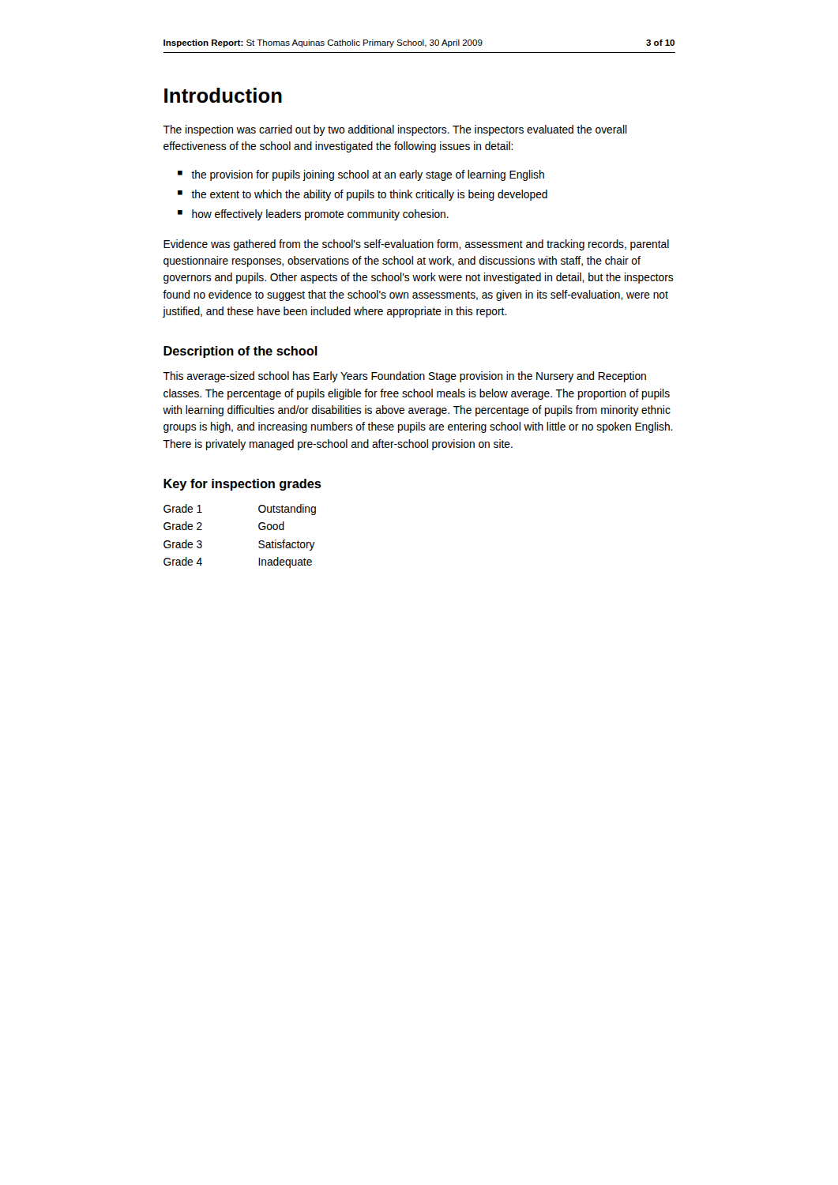Inspection Report: St Thomas Aquinas Catholic Primary School, 30 April 2009
3 of 10
Introduction
The inspection was carried out by two additional inspectors. The inspectors evaluated the overall effectiveness of the school and investigated the following issues in detail:
the provision for pupils joining school at an early stage of learning English
the extent to which the ability of pupils to think critically is being developed
how effectively leaders promote community cohesion.
Evidence was gathered from the school's self-evaluation form, assessment and tracking records, parental questionnaire responses, observations of the school at work, and discussions with staff, the chair of governors and pupils. Other aspects of the school's work were not investigated in detail, but the inspectors found no evidence to suggest that the school's own assessments, as given in its self-evaluation, were not justified, and these have been included where appropriate in this report.
Description of the school
This average-sized school has Early Years Foundation Stage provision in the Nursery and Reception classes. The percentage of pupils eligible for free school meals is below average. The proportion of pupils with learning difficulties and/or disabilities is above average. The percentage of pupils from minority ethnic groups is high, and increasing numbers of these pupils are entering school with little or no spoken English. There is privately managed pre-school and after-school provision on site.
Key for inspection grades
| Grade 1 | Outstanding |
| Grade 2 | Good |
| Grade 3 | Satisfactory |
| Grade 4 | Inadequate |